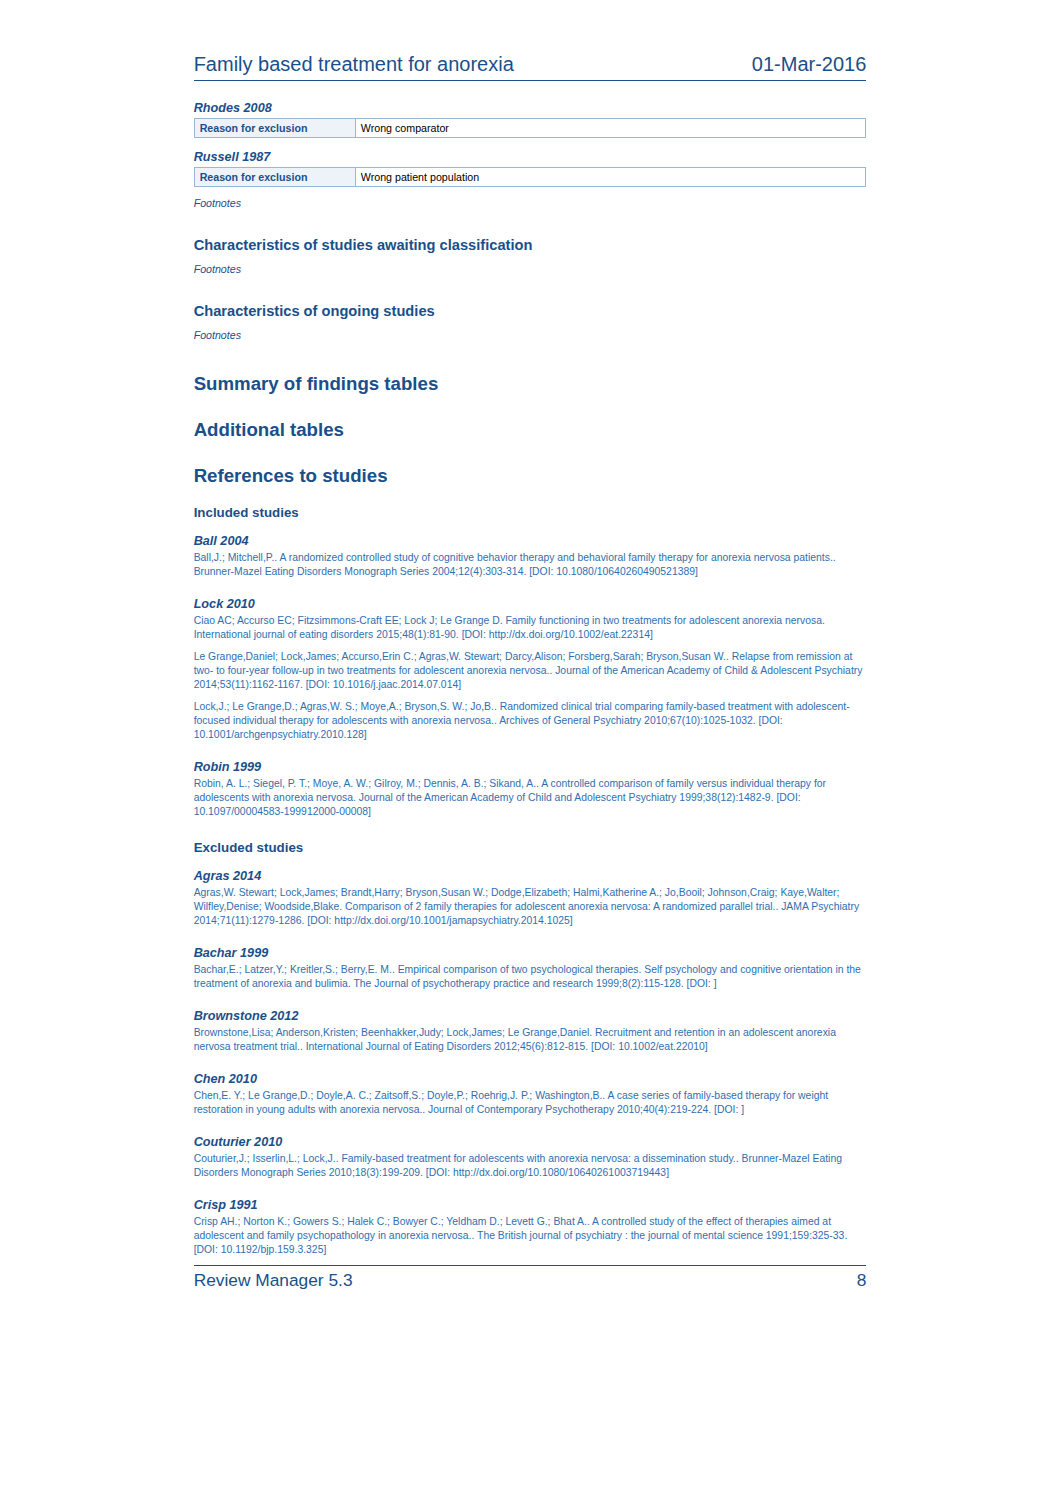Family based treatment for anorexia
01-Mar-2016
Rhodes 2008
| Reason for exclusion | Wrong comparator |
Russell 1987
| Reason for exclusion | Wrong patient population |
Footnotes
Characteristics of studies awaiting classification
Footnotes
Characteristics of ongoing studies
Footnotes
Summary of findings tables
Additional tables
References to studies
Included studies
Ball 2004
Ball,J.; Mitchell,P.. A randomized controlled study of cognitive behavior therapy and behavioral family therapy for anorexia nervosa patients.. Brunner-Mazel Eating Disorders Monograph Series 2004;12(4):303-314. [DOI: 10.1080/10640260490521389]
Lock 2010
Ciao AC; Accurso EC; Fitzsimmons-Craft EE; Lock J; Le Grange D. Family functioning in two treatments for adolescent anorexia nervosa. International journal of eating disorders 2015;48(1):81-90. [DOI: http://dx.doi.org/10.1002/eat.22314]
Le Grange,Daniel; Lock,James; Accurso,Erin C.; Agras,W. Stewart; Darcy,Alison; Forsberg,Sarah; Bryson,Susan W.. Relapse from remission at two- to four-year follow-up in two treatments for adolescent anorexia nervosa.. Journal of the American Academy of Child & Adolescent Psychiatry 2014;53(11):1162-1167. [DOI: 10.1016/j.jaac.2014.07.014]
Lock,J.; Le Grange,D.; Agras,W. S.; Moye,A.; Bryson,S. W.; Jo,B.. Randomized clinical trial comparing family-based treatment with adolescent-focused individual therapy for adolescents with anorexia nervosa.. Archives of General Psychiatry 2010;67(10):1025-1032. [DOI: 10.1001/archgenpsychiatry.2010.128]
Robin 1999
Robin, A. L.; Siegel, P. T.; Moye, A. W.; Gilroy, M.; Dennis, A. B.; Sikand, A.. A controlled comparison of family versus individual therapy for adolescents with anorexia nervosa. Journal of the American Academy of Child and Adolescent Psychiatry 1999;38(12):1482-9. [DOI: 10.1097/00004583-199912000-00008]
Excluded studies
Agras 2014
Agras,W. Stewart; Lock,James; Brandt,Harry; Bryson,Susan W.; Dodge,Elizabeth; Halmi,Katherine A.; Jo,Booil; Johnson,Craig; Kaye,Walter; Wilfley,Denise; Woodside,Blake. Comparison of 2 family therapies for adolescent anorexia nervosa: A randomized parallel trial.. JAMA Psychiatry 2014;71(11):1279-1286. [DOI: http://dx.doi.org/10.1001/jamapsychiatry.2014.1025]
Bachar 1999
Bachar,E.; Latzer,Y.; Kreitler,S.; Berry,E. M.. Empirical comparison of two psychological therapies. Self psychology and cognitive orientation in the treatment of anorexia and bulimia. The Journal of psychotherapy practice and research 1999;8(2):115-128. [DOI: ]
Brownstone 2012
Brownstone,Lisa; Anderson,Kristen; Beenhakker,Judy; Lock,James; Le Grange,Daniel. Recruitment and retention in an adolescent anorexia nervosa treatment trial.. International Journal of Eating Disorders 2012;45(6):812-815. [DOI: 10.1002/eat.22010]
Chen 2010
Chen,E. Y.; Le Grange,D.; Doyle,A. C.; Zaitsoff,S.; Doyle,P.; Roehrig,J. P.; Washington,B.. A case series of family-based therapy for weight restoration in young adults with anorexia nervosa.. Journal of Contemporary Psychotherapy 2010;40(4):219-224. [DOI: ]
Couturier 2010
Couturier,J.; Isserlin,L.; Lock,J.. Family-based treatment for adolescents with anorexia nervosa: a dissemination study.. Brunner-Mazel Eating Disorders Monograph Series 2010;18(3):199-209. [DOI: http://dx.doi.org/10.1080/10640261003719443]
Crisp 1991
Crisp AH.; Norton K.; Gowers S.; Halek C.; Bowyer C.; Yeldham D.; Levett G.; Bhat A.. A controlled study of the effect of therapies aimed at adolescent and family psychopathology in anorexia nervosa.. The British journal of psychiatry : the journal of mental science 1991;159:325-33. [DOI: 10.1192/bjp.159.3.325]
Review Manager 5.3
8